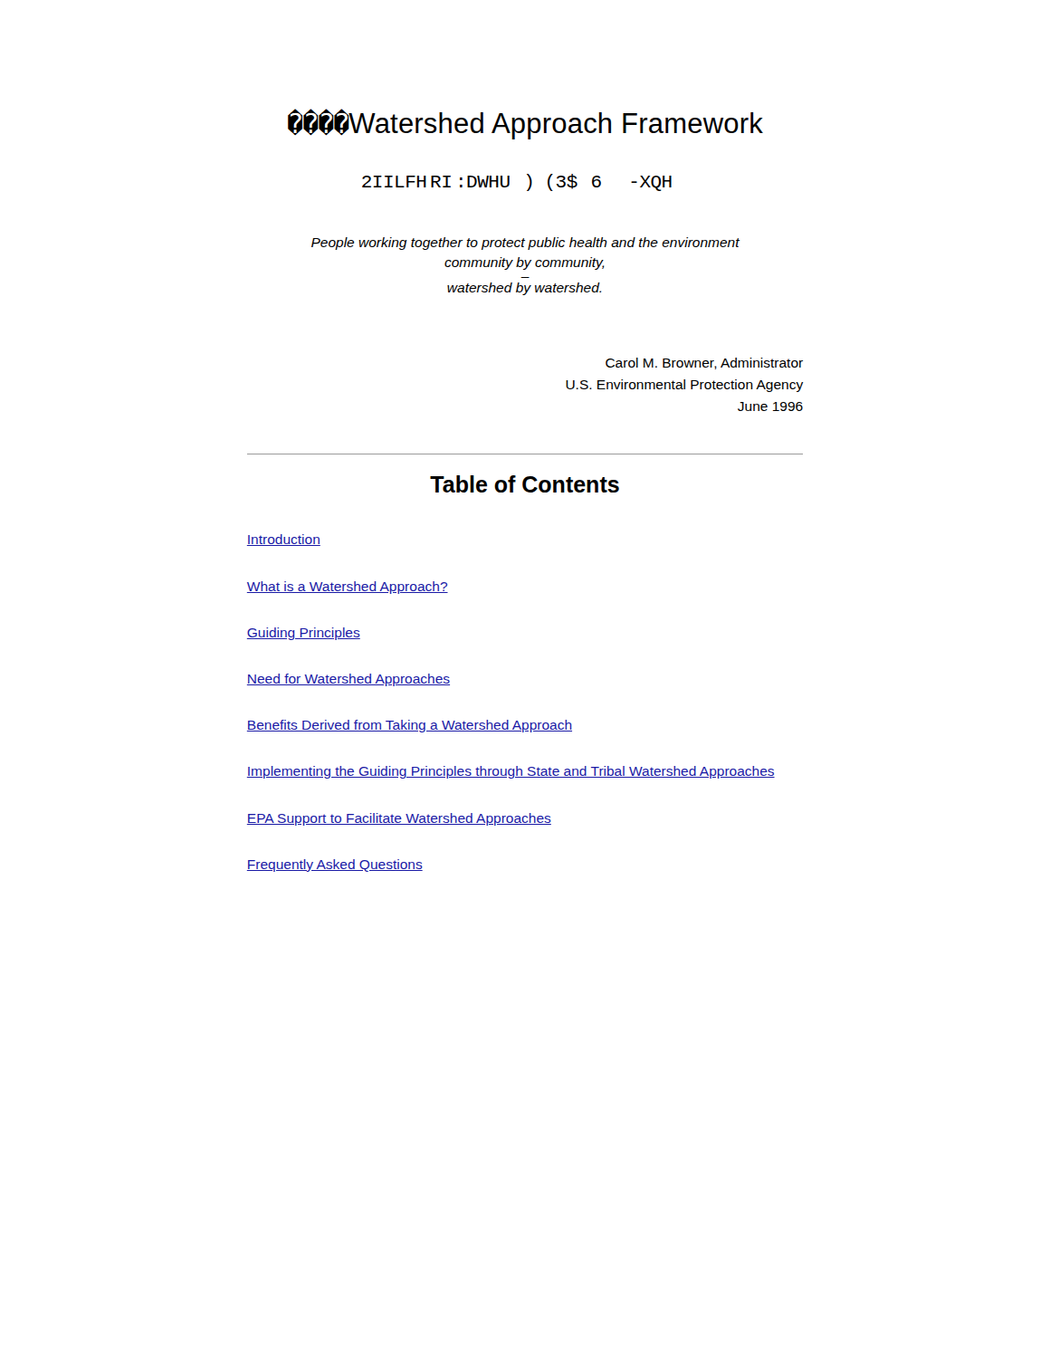����Watershed Approach Framework
2IILFH RI :DWHU    )   (3$    6        -XQH     
People working together to protect public health and the environment
community by community,– watershed by watershed.
Carol M. Browner, Administrator
U.S. Environmental Protection Agency
June 1996
Table of Contents
Introduction
What is a Watershed Approach?
Guiding Principles
Need for Watershed Approaches
Benefits Derived from Taking a Watershed Approach
Implementing the Guiding Principles through State and Tribal Watershed Approaches
EPA Support to Facilitate Watershed Approaches
Frequently Asked Questions